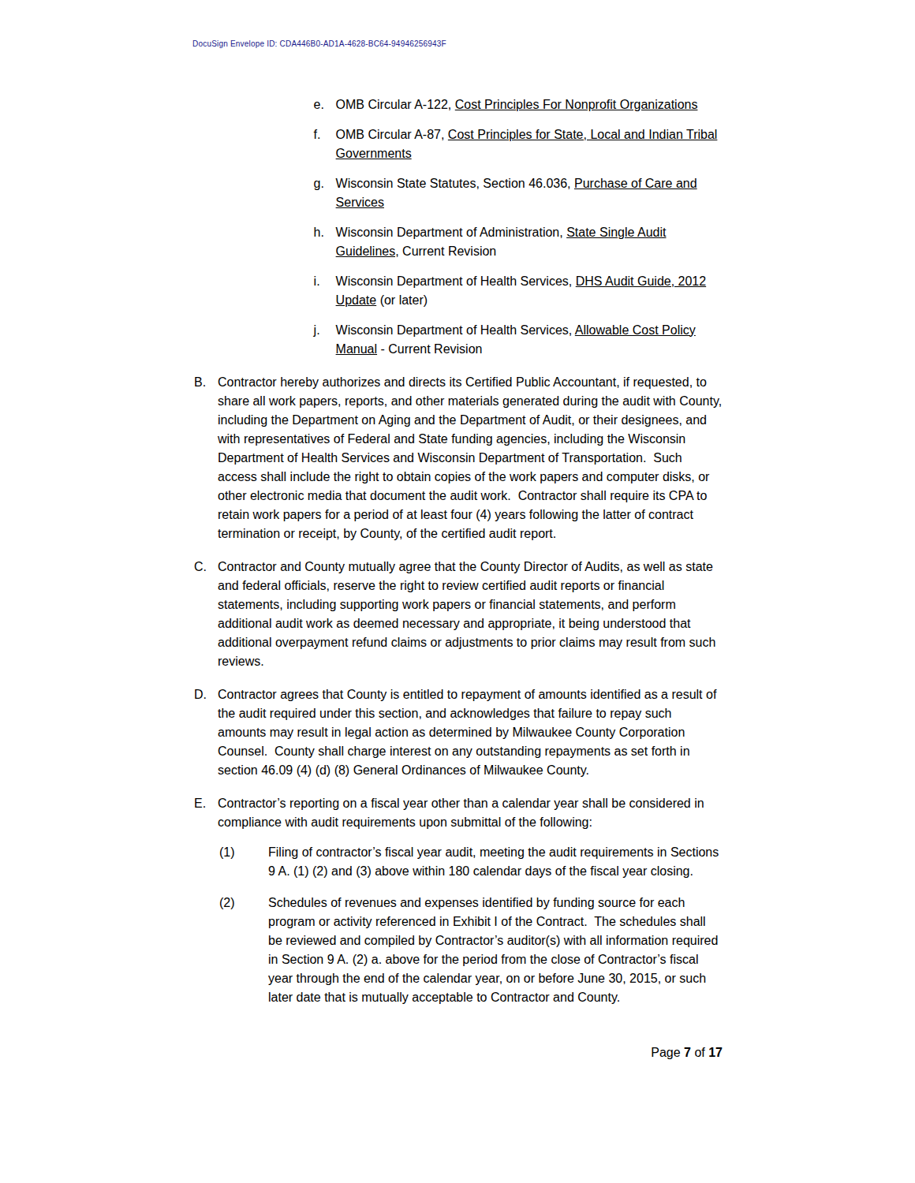DocuSign Envelope ID: CDA446B0-AD1A-4628-BC64-94946256943F
e.
OMB Circular A-122, Cost Principles For Nonprofit Organizations
f.
OMB Circular A-87, Cost Principles for State, Local and Indian Tribal Governments
g.
Wisconsin State Statutes, Section 46.036, Purchase of Care and Services
h.
Wisconsin Department of Administration, State Single Audit Guidelines, Current Revision
i.
Wisconsin Department of Health Services, DHS Audit Guide, 2012 Update (or later)
j.
Wisconsin Department of Health Services, Allowable Cost Policy Manual - Current Revision
B.
Contractor hereby authorizes and directs its Certified Public Accountant, if requested, to share all work papers, reports, and other materials generated during the audit with County, including the Department on Aging and the Department of Audit, or their designees, and with representatives of Federal and State funding agencies, including the Wisconsin Department of Health Services and Wisconsin Department of Transportation. Such access shall include the right to obtain copies of the work papers and computer disks, or other electronic media that document the audit work. Contractor shall require its CPA to retain work papers for a period of at least four (4) years following the latter of contract termination or receipt, by County, of the certified audit report.
C.
Contractor and County mutually agree that the County Director of Audits, as well as state and federal officials, reserve the right to review certified audit reports or financial statements, including supporting work papers or financial statements, and perform additional audit work as deemed necessary and appropriate, it being understood that additional overpayment refund claims or adjustments to prior claims may result from such reviews.
D.
Contractor agrees that County is entitled to repayment of amounts identified as a result of the audit required under this section, and acknowledges that failure to repay such amounts may result in legal action as determined by Milwaukee County Corporation Counsel. County shall charge interest on any outstanding repayments as set forth in section 46.09 (4) (d) (8) General Ordinances of Milwaukee County.
E.
Contractor’s reporting on a fiscal year other than a calendar year shall be considered in compliance with audit requirements upon submittal of the following:
(1)
Filing of contractor’s fiscal year audit, meeting the audit requirements in Sections 9 A. (1) (2) and (3) above within 180 calendar days of the fiscal year closing.
(2)
Schedules of revenues and expenses identified by funding source for each program or activity referenced in Exhibit I of the Contract. The schedules shall be reviewed and compiled by Contractor’s auditor(s) with all information required in Section 9 A. (2) a. above for the period from the close of Contractor’s fiscal year through the end of the calendar year, on or before June 30, 2015, or such later date that is mutually acceptable to Contractor and County.
Page 7 of 17